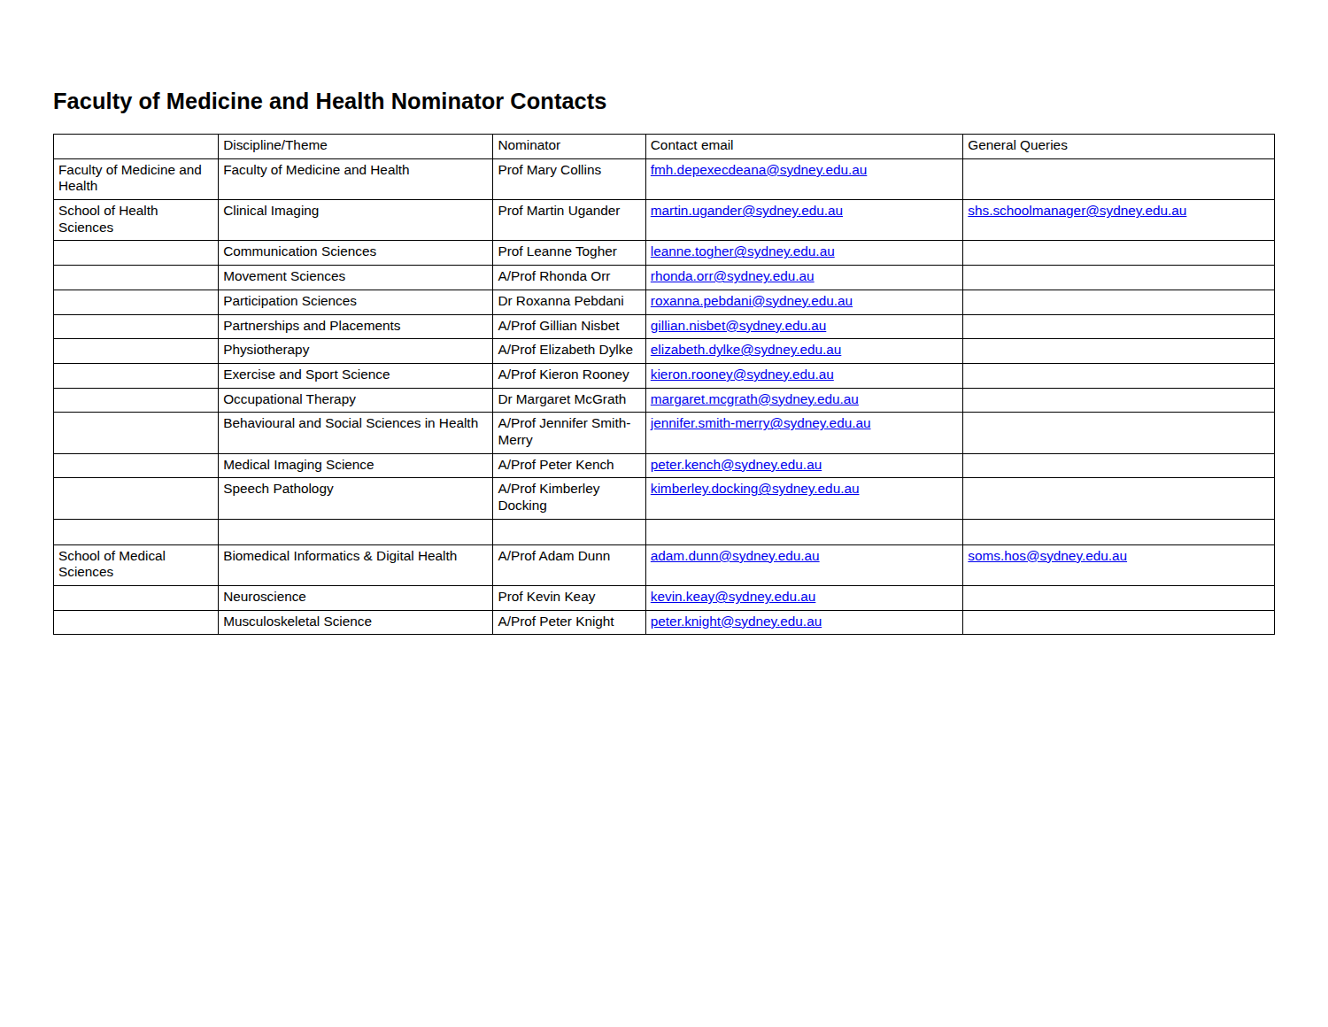Faculty of Medicine and Health Nominator Contacts
| | Discipline/Theme | Nominator | Contact email | General Queries |
| Faculty of Medicine and Health | Faculty of Medicine and Health | Prof Mary Collins | fmh.depexecdeana@sydney.edu.au | |
| School of Health Sciences | Clinical Imaging | Prof Martin Ugander | martin.ugander@sydney.edu.au | shs.schoolmanager@sydney.edu.au |
| | Communication Sciences | Prof Leanne Togher | leanne.togher@sydney.edu.au | |
| | Movement Sciences | A/Prof Rhonda Orr | rhonda.orr@sydney.edu.au | |
| | Participation Sciences | Dr Roxanna Pebdani | roxanna.pebdani@sydney.edu.au | |
| | Partnerships and Placements | A/Prof Gillian Nisbet | gillian.nisbet@sydney.edu.au | |
| | Physiotherapy | A/Prof Elizabeth Dylke | elizabeth.dylke@sydney.edu.au | |
| | Exercise and Sport Science | A/Prof Kieron Rooney | kieron.rooney@sydney.edu.au | |
| | Occupational Therapy | Dr Margaret McGrath | margaret.mcgrath@sydney.edu.au | |
| | Behavioural and Social Sciences in Health | A/Prof Jennifer Smith-Merry | jennifer.smith-merry@sydney.edu.au | |
| | Medical Imaging Science | A/Prof Peter Kench | peter.kench@sydney.edu.au | |
| | Speech Pathology | A/Prof Kimberley Docking | kimberley.docking@sydney.edu.au | |
| School of Medical Sciences | Biomedical Informatics & Digital Health | A/Prof Adam Dunn | adam.dunn@sydney.edu.au | soms.hos@sydney.edu.au |
| | Neuroscience | Prof Kevin Keay | kevin.keay@sydney.edu.au | |
| | Musculoskeletal Science | A/Prof Peter Knight | peter.knight@sydney.edu.au | |